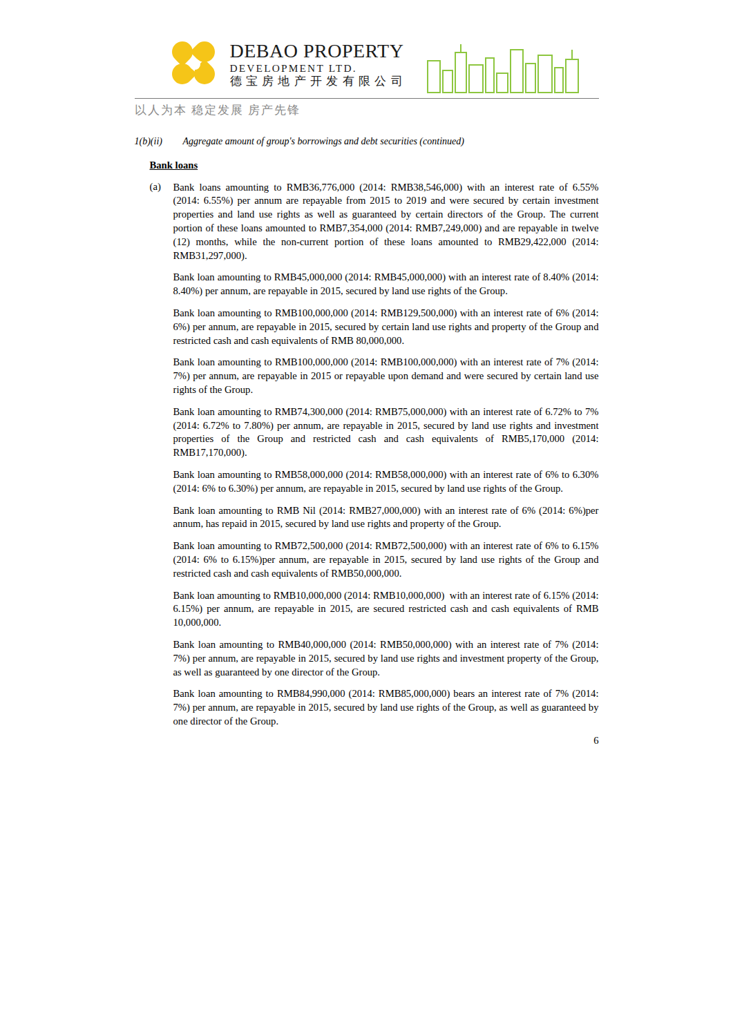DEBAO PROPERTY
DEVELOPMENT LTD.
德 宝 房 地 产 开 发 有 限 公 司
以人为本 稳定发展 房产先锋
1(b)(ii) Aggregate amount of group's borrowings and debt securities (continued)
Bank loans
(a)
Bank loans amounting to RMB36,776,000 (2014: RMB38,546,000) with an interest rate of 6.55% (2014: 6.55%) per annum are repayable from 2015 to 2019 and were secured by certain investment properties and land use rights as well as guaranteed by certain directors of the Group. The current portion of these loans amounted to RMB7,354,000 (2014: RMB7,249,000) and are repayable in twelve (12) months, while the non-current portion of these loans amounted to RMB29,422,000 (2014: RMB31,297,000).
Bank loan amounting to RMB45,000,000 (2014: RMB45,000,000) with an interest rate of 8.40% (2014: 8.40%) per annum, are repayable in 2015, secured by land use rights of the Group.
Bank loan amounting to RMB100,000,000 (2014: RMB129,500,000) with an interest rate of 6% (2014: 6%) per annum, are repayable in 2015, secured by certain land use rights and property of the Group and restricted cash and cash equivalents of RMB 80,000,000.
Bank loan amounting to RMB100,000,000 (2014: RMB100,000,000) with an interest rate of 7% (2014: 7%) per annum, are repayable in 2015 or repayable upon demand and were secured by certain land use rights of the Group.
Bank loan amounting to RMB74,300,000 (2014: RMB75,000,000) with an interest rate of 6.72% to 7% (2014: 6.72% to 7.80%) per annum, are repayable in 2015, secured by land use rights and investment properties of the Group and restricted cash and cash equivalents of RMB5,170,000 (2014: RMB17,170,000).
Bank loan amounting to RMB58,000,000 (2014: RMB58,000,000) with an interest rate of 6% to 6.30% (2014: 6% to 6.30%) per annum, are repayable in 2015, secured by land use rights of the Group.
Bank loan amounting to RMB Nil (2014: RMB27,000,000) with an interest rate of 6% (2014: 6%)per annum, has repaid in 2015, secured by land use rights and property of the Group.
Bank loan amounting to RMB72,500,000 (2014: RMB72,500,000) with an interest rate of 6% to 6.15% (2014: 6% to 6.15%)per annum, are repayable in 2015, secured by land use rights of the Group and restricted cash and cash equivalents of RMB50,000,000.
Bank loan amounting to RMB10,000,000 (2014: RMB10,000,000) with an interest rate of 6.15% (2014: 6.15%) per annum, are repayable in 2015, are secured restricted cash and cash equivalents of RMB 10,000,000.
Bank loan amounting to RMB40,000,000 (2014: RMB50,000,000) with an interest rate of 7% (2014: 7%) per annum, are repayable in 2015, secured by land use rights and investment property of the Group, as well as guaranteed by one director of the Group.
Bank loan amounting to RMB84,990,000 (2014: RMB85,000,000) bears an interest rate of 7% (2014: 7%) per annum, are repayable in 2015, secured by land use rights of the Group, as well as guaranteed by one director of the Group.
6